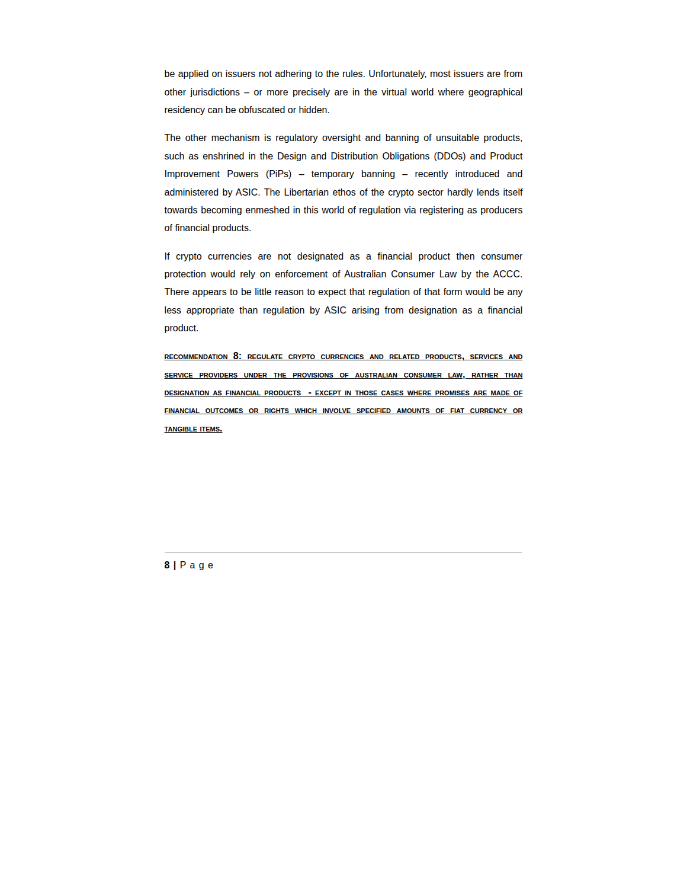be applied on issuers not adhering to the rules. Unfortunately, most issuers are from other jurisdictions – or more precisely are in the virtual world where geographical residency can be obfuscated or hidden.
The other mechanism is regulatory oversight and banning of unsuitable products, such as enshrined in the Design and Distribution Obligations (DDOs) and Product Improvement Powers (PiPs) – temporary banning – recently introduced and administered by ASIC. The Libertarian ethos of the crypto sector hardly lends itself towards becoming enmeshed in this world of regulation via registering as producers of financial products.
If crypto currencies are not designated as a financial product then consumer protection would rely on enforcement of Australian Consumer Law by the ACCC. There appears to be little reason to expect that regulation of that form would be any less appropriate than regulation by ASIC arising from designation as a financial product.
RECOMMENDATION 8: regulate crypto currencies and related products, services and service providers under the provisions of Australian Consumer Law, rather than designation as financial products - except in those cases where promises are made of financial outcomes or rights which involve specified amounts of fiat currency or tangible items.
8 | P a g e